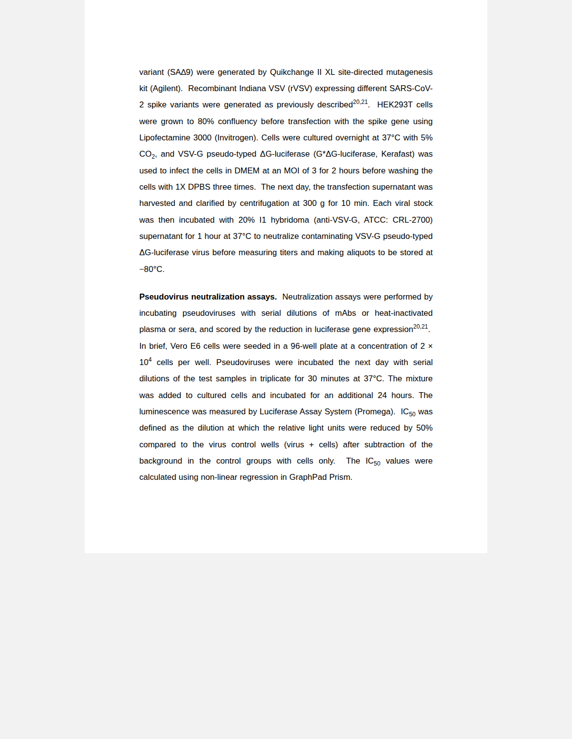variant (SA∆9) were generated by Quikchange II XL site-directed mutagenesis kit (Agilent). Recombinant Indiana VSV (rVSV) expressing different SARS-CoV-2 spike variants were generated as previously described20,21. HEK293T cells were grown to 80% confluency before transfection with the spike gene using Lipofectamine 3000 (Invitrogen). Cells were cultured overnight at 37°C with 5% CO2, and VSV-G pseudo-typed ΔG-luciferase (G*ΔG-luciferase, Kerafast) was used to infect the cells in DMEM at an MOI of 3 for 2 hours before washing the cells with 1X DPBS three times. The next day, the transfection supernatant was harvested and clarified by centrifugation at 300 g for 10 min. Each viral stock was then incubated with 20% I1 hybridoma (anti-VSV-G, ATCC: CRL-2700) supernatant for 1 hour at 37°C to neutralize contaminating VSV-G pseudo-typed ΔG-luciferase virus before measuring titers and making aliquots to be stored at −80°C.
Pseudovirus neutralization assays. Neutralization assays were performed by incubating pseudoviruses with serial dilutions of mAbs or heat-inactivated plasma or sera, and scored by the reduction in luciferase gene expression20,21. In brief, Vero E6 cells were seeded in a 96-well plate at a concentration of 2 × 104 cells per well. Pseudoviruses were incubated the next day with serial dilutions of the test samples in triplicate for 30 minutes at 37°C. The mixture was added to cultured cells and incubated for an additional 24 hours. The luminescence was measured by Luciferase Assay System (Promega). IC50 was defined as the dilution at which the relative light units were reduced by 50% compared to the virus control wells (virus + cells) after subtraction of the background in the control groups with cells only. The IC50 values were calculated using non-linear regression in GraphPad Prism.